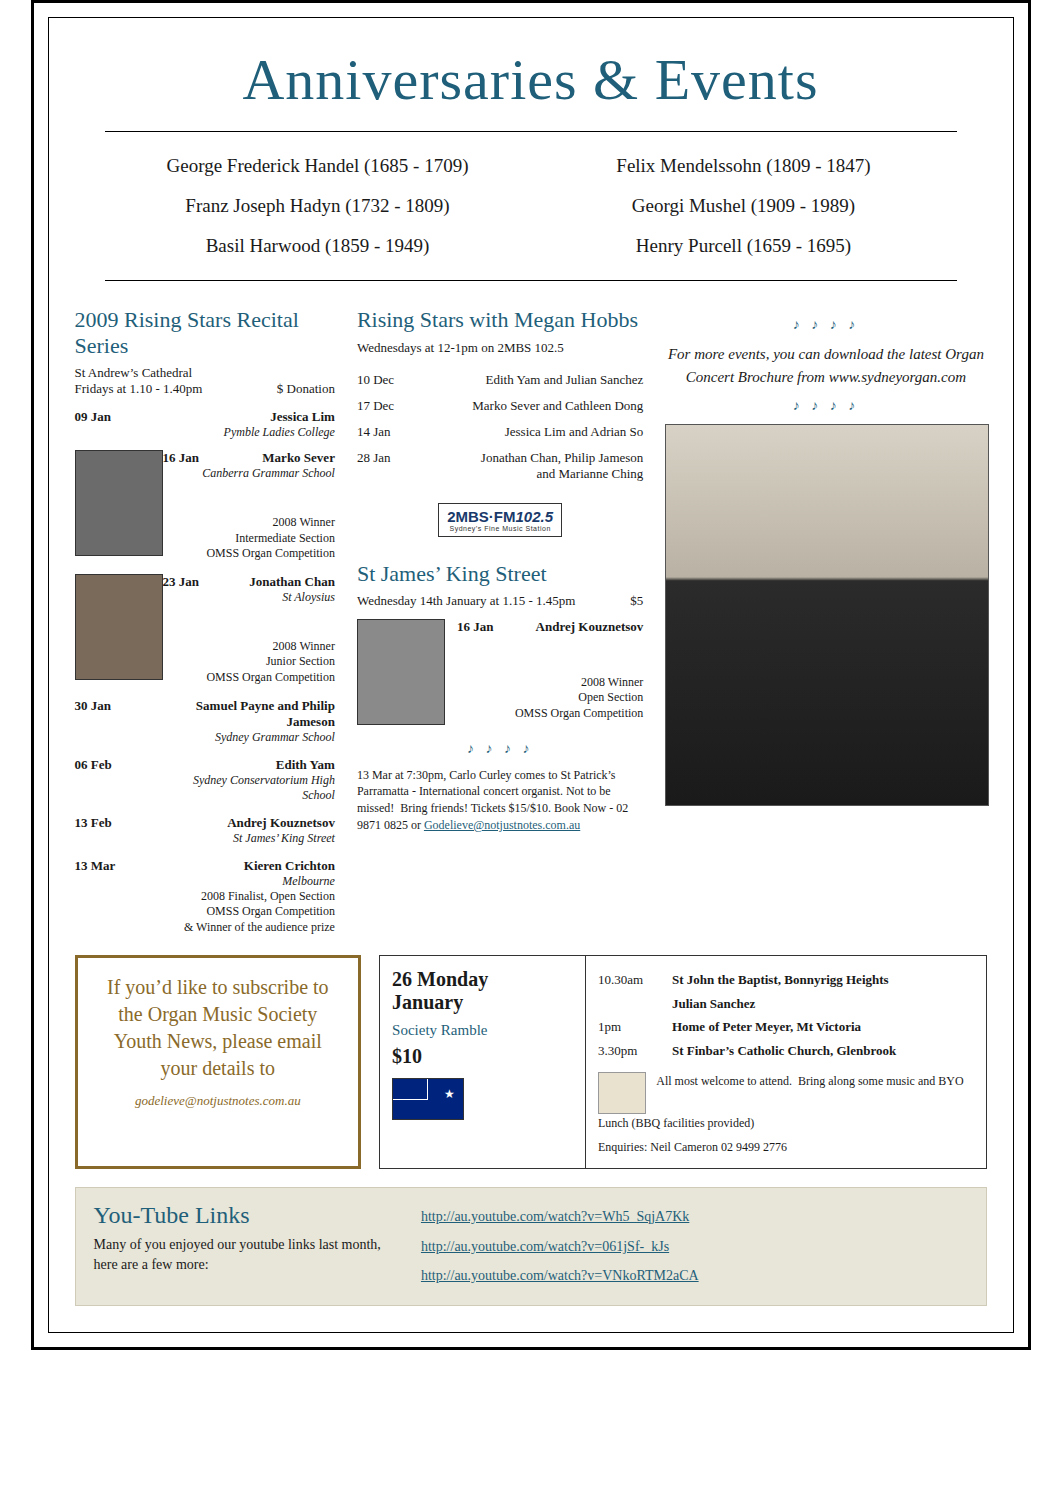Anniversaries & Events
| George Frederick Handel (1685 - 1709) | Felix Mendelssohn (1809 - 1847) |
| Franz Joseph Hadyn (1732 - 1809) | Georgi Mushel (1909 - 1989) |
| Basil Harwood (1859 - 1949) | Henry Purcell (1659 - 1695) |
2009 Rising Stars Recital Series
St Andrew’s Cathedral
Fridays at 1.10 - 1.40pm $ Donation
| 09 Jan | Jessica Lim Pymble Ladies College |
| | 16 Jan Marko Sever Canberra Grammar School 2008 Winner Intermediate Section OMSS Organ Competition |
| | 23 Jan Jonathan Chan St Aloysius 2008 Winner Junior Section OMSS Organ Competition |
| 30 Jan | Samuel Payne and Philip Jameson Sydney Grammar School |
| 06 Feb | Edith Yam Sydney Conservatorium High School |
| 13 Feb | Andrej Kouznetsov St James’ King Street |
| 13 Mar | Kieren Crichton Melbourne 2008 Finalist, Open Section OMSS Organ Competition & Winner of the audience prize |
Rising Stars with Megan Hobbs
Wednesdays at 12-1pm on 2MBS 102.5
| 10 Dec | Edith Yam and Julian Sanchez |
| 17 Dec | Marko Sever and Cathleen Dong |
| 14 Jan | Jessica Lim and Adrian So |
| 28 Jan | Jonathan Chan, Philip Jameson and Marianne Ching |
2MBS·FM102.5 Sydney’s Fine Music Station
St James’ King Street
Wednesday 14th January at 1.15 - 1.45pm $5
| | 16 Jan Andrej Kouznetsov 2008 Winner Open Section OMSS Organ Competition |
♪ ♪ ♪ ♪
13 Mar at 7:30pm, Carlo Curley comes to St Patrick’s Parramatta - International concert organist. Not to be missed! Bring friends! Tickets $15/$10. Book Now - 02 9871 0825 or Godelieve@notjustnotes.com.au
♪ ♪ ♪ ♪
For more events, you can download the latest Organ Concert Brochure from www.sydneyorgan.com
♪ ♪ ♪ ♪
If you’d like to subscribe to the Organ Music Society Youth News, please email your details to godelieve@notjustnotes.com.au
26 Monday
January
Society Ramble
$10
| 10.30am | St John the Baptist, Bonnyrigg Heights |
| | Julian Sanchez |
| 1pm | Home of Peter Meyer, Mt Victoria |
| 3.30pm | St Finbar’s Catholic Church, Glenbrook |
All most welcome to attend. Bring along some music and BYO Lunch (BBQ facilities provided)
Enquiries: Neil Cameron 02 9499 2776
You-Tube Links
Many of you enjoyed our youtube links last month, here are a few more:
http://au.youtube.com/watch?v=Wh5_SqjA7Kk
http://au.youtube.com/watch?v=061jSf-_kJs
http://au.youtube.com/watch?v=VNkoRTM2aCA